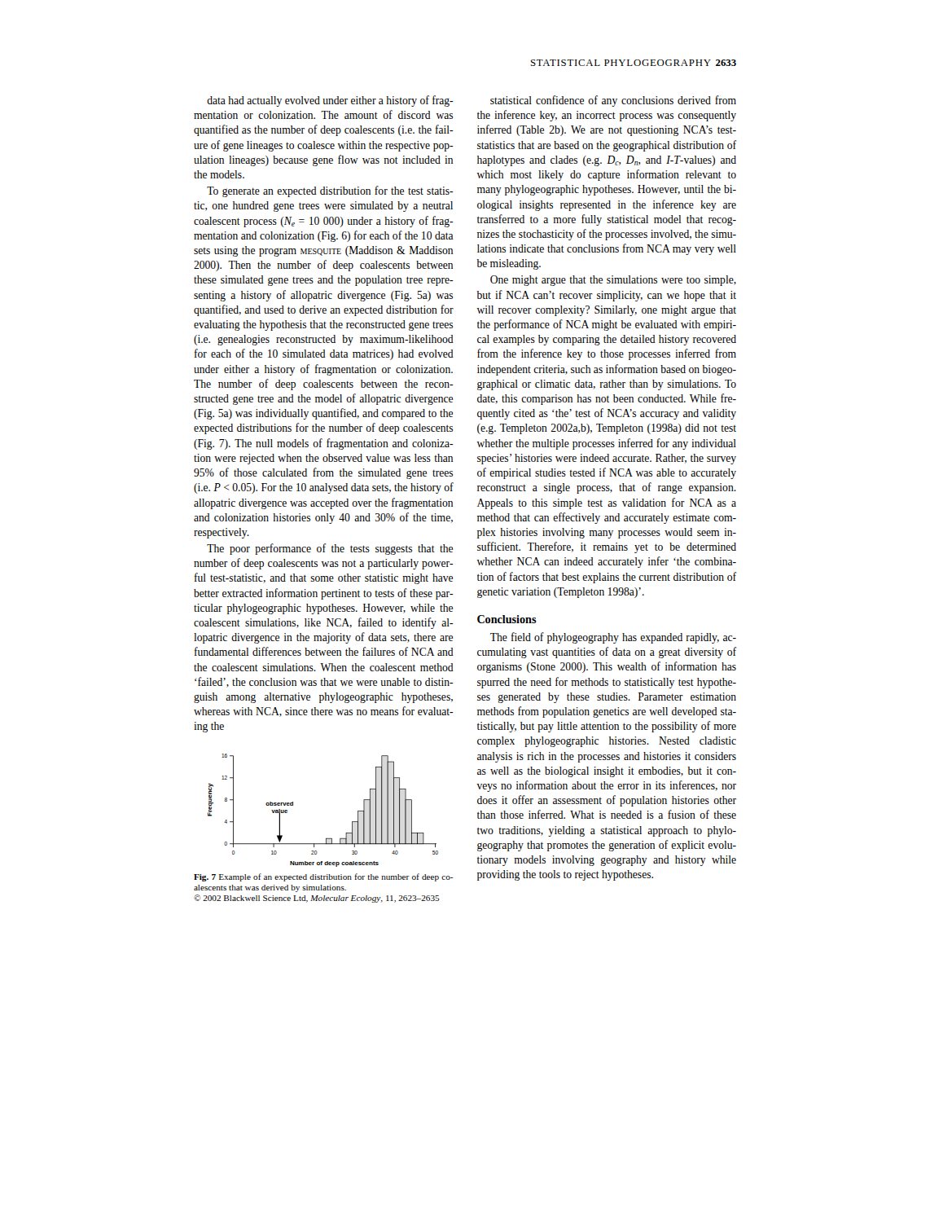STATISTICAL PHYLOGEOGRAPHY 2633
data had actually evolved under either a history of fragmentation or colonization. The amount of discord was quantified as the number of deep coalescents (i.e. the failure of gene lineages to coalesce within the respective population lineages) because gene flow was not included in the models.
To generate an expected distribution for the test statistic, one hundred gene trees were simulated by a neutral coalescent process (Ne = 10 000) under a history of fragmentation and colonization (Fig. 6) for each of the 10 data sets using the program mesquite (Maddison & Maddison 2000). Then the number of deep coalescents between these simulated gene trees and the population tree representing a history of allopatric divergence (Fig. 5a) was quantified, and used to derive an expected distribution for evaluating the hypothesis that the reconstructed gene trees (i.e. genealogies reconstructed by maximum-likelihood for each of the 10 simulated data matrices) had evolved under either a history of fragmentation or colonization. The number of deep coalescents between the reconstructed gene tree and the model of allopatric divergence (Fig. 5a) was individually quantified, and compared to the expected distributions for the number of deep coalescents (Fig. 7). The null models of fragmentation and colonization were rejected when the observed value was less than 95% of those calculated from the simulated gene trees (i.e. P < 0.05). For the 10 analysed data sets, the history of allopatric divergence was accepted over the fragmentation and colonization histories only 40 and 30% of the time, respectively.
The poor performance of the tests suggests that the number of deep coalescents was not a particularly powerful test-statistic, and that some other statistic might have better extracted information pertinent to tests of these particular phylogeographic hypotheses. However, while the coalescent simulations, like NCA, failed to identify allopatric divergence in the majority of data sets, there are fundamental differences between the failures of NCA and the coalescent simulations. When the coalescent method ‘failed’, the conclusion was that we were unable to distinguish among alternative phylogeographic hypotheses, whereas with NCA, since there was no means for evaluating the
0 4 8 12 16 0 10 20 30 40 50 observed value Number of deep coalescents Frequency
Fig. 7 Example of an expected distribution for the number of deep coalescents that was derived by simulations.
statistical confidence of any conclusions derived from the inference key, an incorrect process was consequently inferred (Table 2b). We are not questioning NCA’s test-statistics that are based on the geographical distribution of haplotypes and clades (e.g. Dc, Dn, and I-T-values) and which most likely do capture information relevant to many phylogeographic hypotheses. However, until the biological insights represented in the inference key are transferred to a more fully statistical model that recognizes the stochasticity of the processes involved, the simulations indicate that conclusions from NCA may very well be misleading.
One might argue that the simulations were too simple, but if NCA can’t recover simplicity, can we hope that it will recover complexity? Similarly, one might argue that the performance of NCA might be evaluated with empirical examples by comparing the detailed history recovered from the inference key to those processes inferred from independent criteria, such as information based on biogeographical or climatic data, rather than by simulations. To date, this comparison has not been conducted. While frequently cited as ‘the’ test of NCA’s accuracy and validity (e.g. Templeton 2002a,b), Templeton (1998a) did not test whether the multiple processes inferred for any individual species’ histories were indeed accurate. Rather, the survey of empirical studies tested if NCA was able to accurately reconstruct a single process, that of range expansion. Appeals to this simple test as validation for NCA as a method that can effectively and accurately estimate complex histories involving many processes would seem insufficient. Therefore, it remains yet to be determined whether NCA can indeed accurately infer ‘the combination of factors that best explains the current distribution of genetic variation (Templeton 1998a)’.
Conclusions
The field of phylogeography has expanded rapidly, accumulating vast quantities of data on a great diversity of organisms (Stone 2000). This wealth of information has spurred the need for methods to statistically test hypotheses generated by these studies. Parameter estimation methods from population genetics are well developed statistically, but pay little attention to the possibility of more complex phylogeographic histories. Nested cladistic analysis is rich in the processes and histories it considers as well as the biological insight it embodies, but it conveys no information about the error in its inferences, nor does it offer an assessment of population histories other than those inferred. What is needed is a fusion of these two traditions, yielding a statistical approach to phylogeography that promotes the generation of explicit evolutionary models involving geography and history while providing the tools to reject hypotheses.
© 2002 Blackwell Science Ltd, Molecular Ecology, 11, 2623–2635